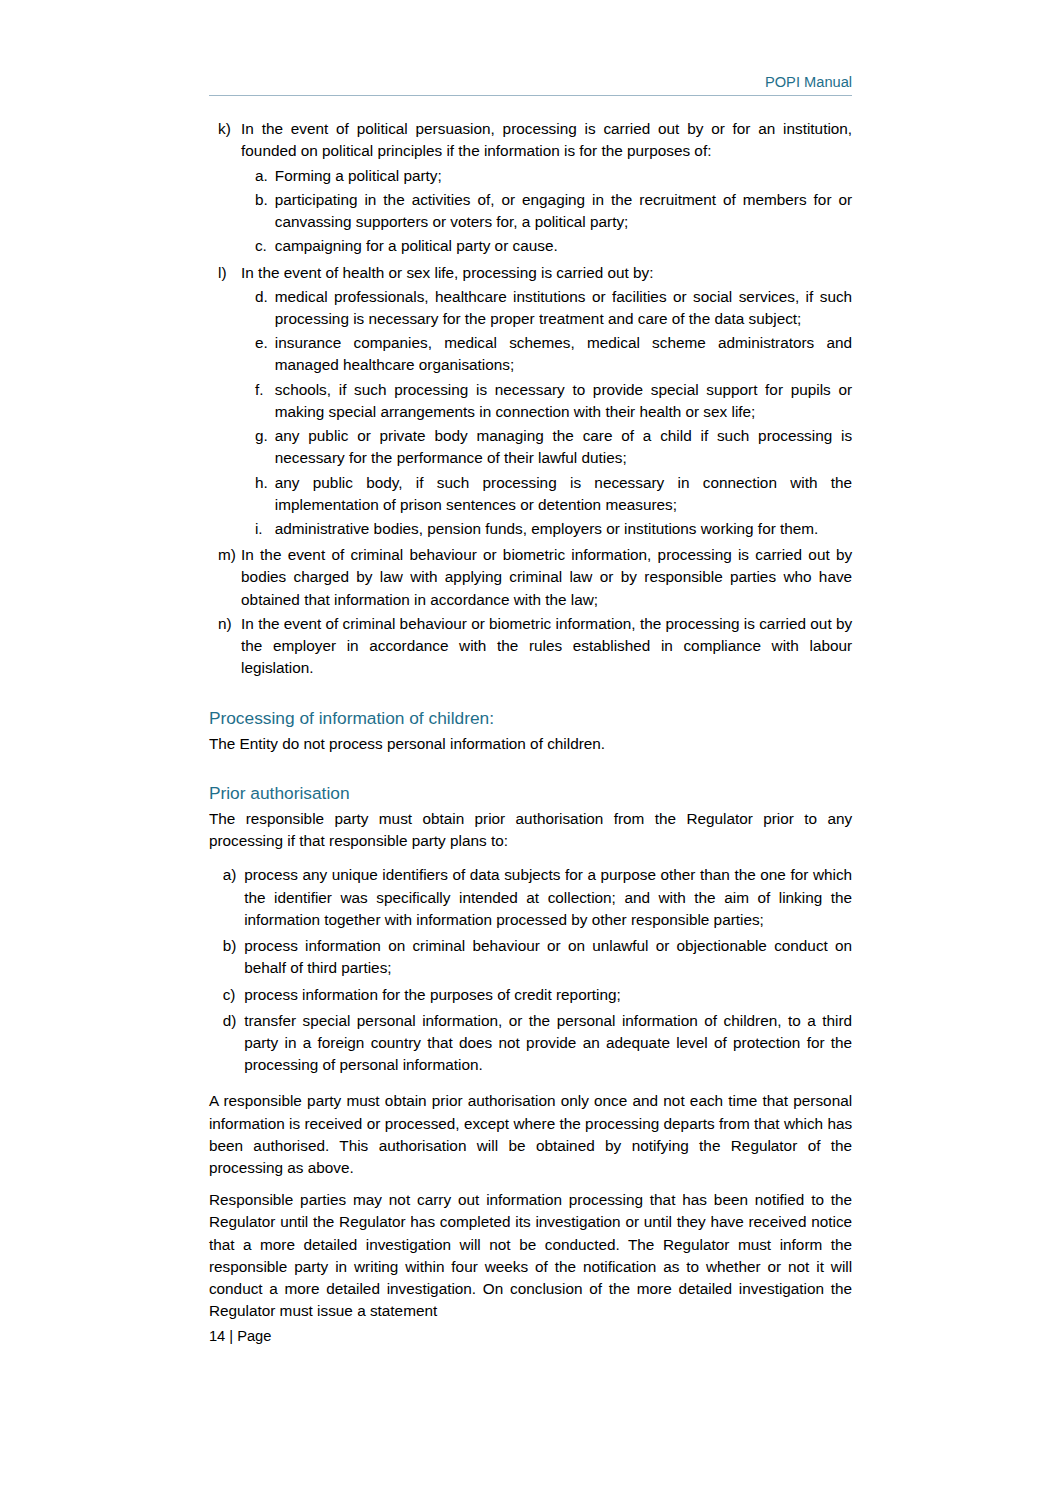POPI Manual
k)
In the event of political persuasion, processing is carried out by or for an institution, founded on political principles if the information is for the purposes of:
a.
Forming a political party;
b.
participating in the activities of, or engaging in the recruitment of members for or canvassing supporters or voters for, a political party;
c.
campaigning for a political party or cause.
l)
In the event of health or sex life, processing is carried out by:
d.
medical professionals, healthcare institutions or facilities or social services, if such processing is necessary for the proper treatment and care of the data subject;
e.
insurance companies, medical schemes, medical scheme administrators and managed healthcare organisations;
f.
schools, if such processing is necessary to provide special support for pupils or making special arrangements in connection with their health or sex life;
g.
any public or private body managing the care of a child if such processing is necessary for the performance of their lawful duties;
h.
any public body, if such processing is necessary in connection with the implementation of prison sentences or detention measures;
i.
administrative bodies, pension funds, employers or institutions working for them.
m)
In the event of criminal behaviour or biometric information, processing is carried out by bodies charged by law with applying criminal law or by responsible parties who have obtained that information in accordance with the law;
n)
In the event of criminal behaviour or biometric information, the processing is carried out by the employer in accordance with the rules established in compliance with labour legislation.
Processing of information of children:
The Entity do not process personal information of children.
Prior authorisation
The responsible party must obtain prior authorisation from the Regulator prior to any processing if that responsible party plans to:
a)
process any unique identifiers of data subjects for a purpose other than the one for which the identifier was specifically intended at collection; and with the aim of linking the information together with information processed by other responsible parties;
b)
process information on criminal behaviour or on unlawful or objectionable conduct on behalf of third parties;
c)
process information for the purposes of credit reporting;
d)
transfer special personal information, or the personal information of children, to a third party in a foreign country that does not provide an adequate level of protection for the processing of personal information.
A responsible party must obtain prior authorisation only once and not each time that personal information is received or processed, except where the processing departs from that which has been authorised. This authorisation will be obtained by notifying the Regulator of the processing as above.
Responsible parties may not carry out information processing that has been notified to the Regulator until the Regulator has completed its investigation or until they have received notice that a more detailed investigation will not be conducted. The Regulator must inform the responsible party in writing within four weeks of the notification as to whether or not it will conduct a more detailed investigation. On conclusion of the more detailed investigation the Regulator must issue a statement
14 | Page